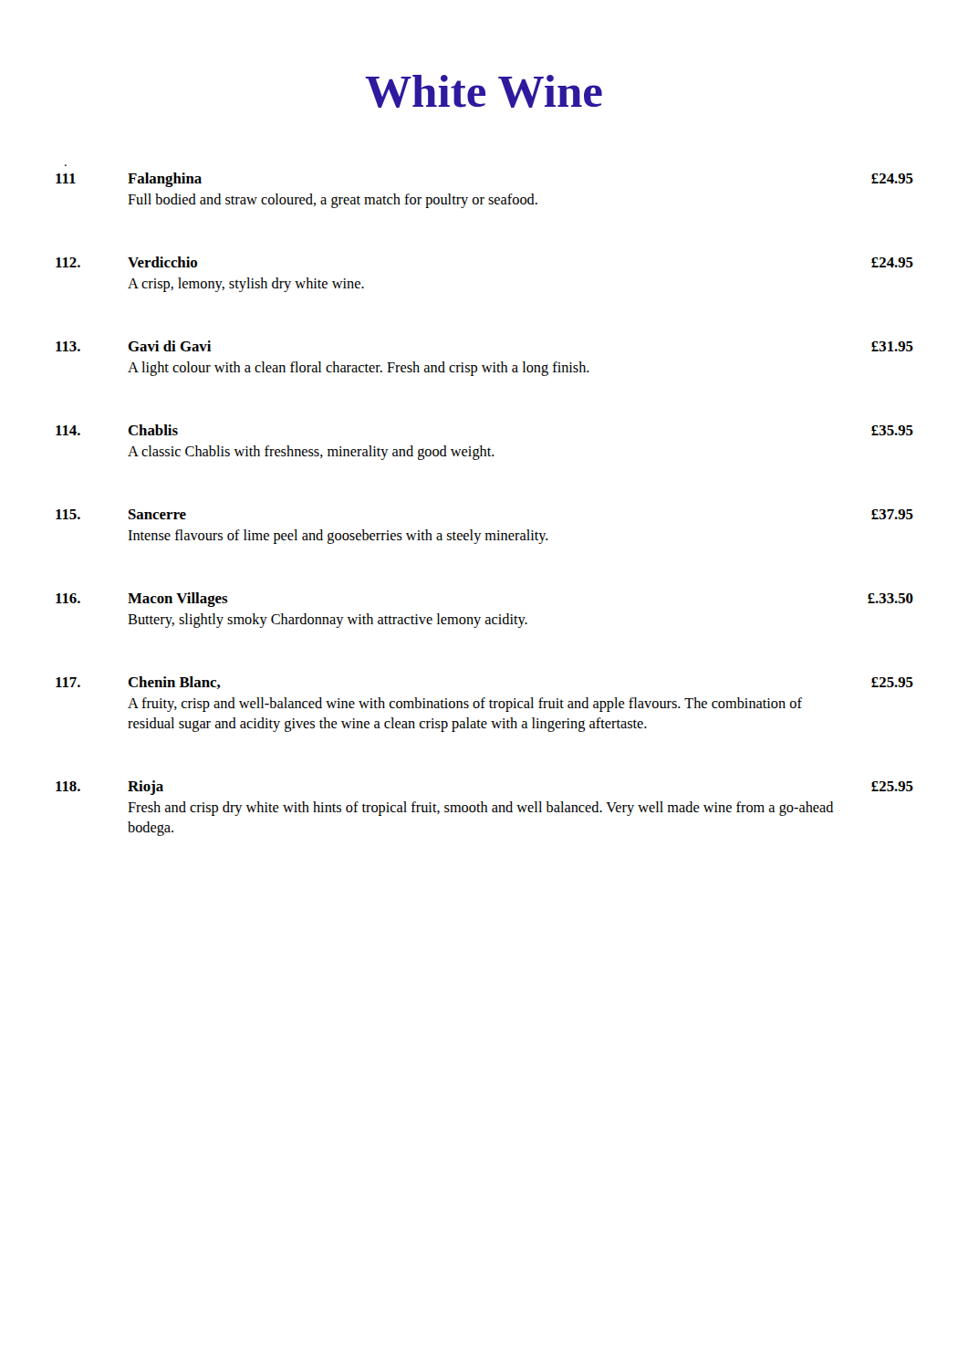White Wine
.
111 Falanghina £24.95
Full bodied and straw coloured, a great match for poultry or seafood.
112. Verdicchio £24.95
A crisp, lemony, stylish dry white wine.
113. Gavi di Gavi £31.95
A light colour with a clean floral character. Fresh and crisp with a long finish.
114. Chablis £35.95
A classic Chablis with freshness, minerality and good weight.
115. Sancerre £37.95
Intense flavours of lime peel and gooseberries with a steely minerality.
116. Macon Villages £.33.50
Buttery, slightly smoky Chardonnay with attractive lemony acidity.
117. Chenin Blanc, £25.95
A fruity, crisp and well-balanced wine with combinations of tropical fruit and apple flavours. The combination of residual sugar and acidity gives the wine a clean crisp palate with a lingering aftertaste.
118. Rioja £25.95
Fresh and crisp dry white with hints of tropical fruit, smooth and well balanced. Very well made wine from a go-ahead bodega.